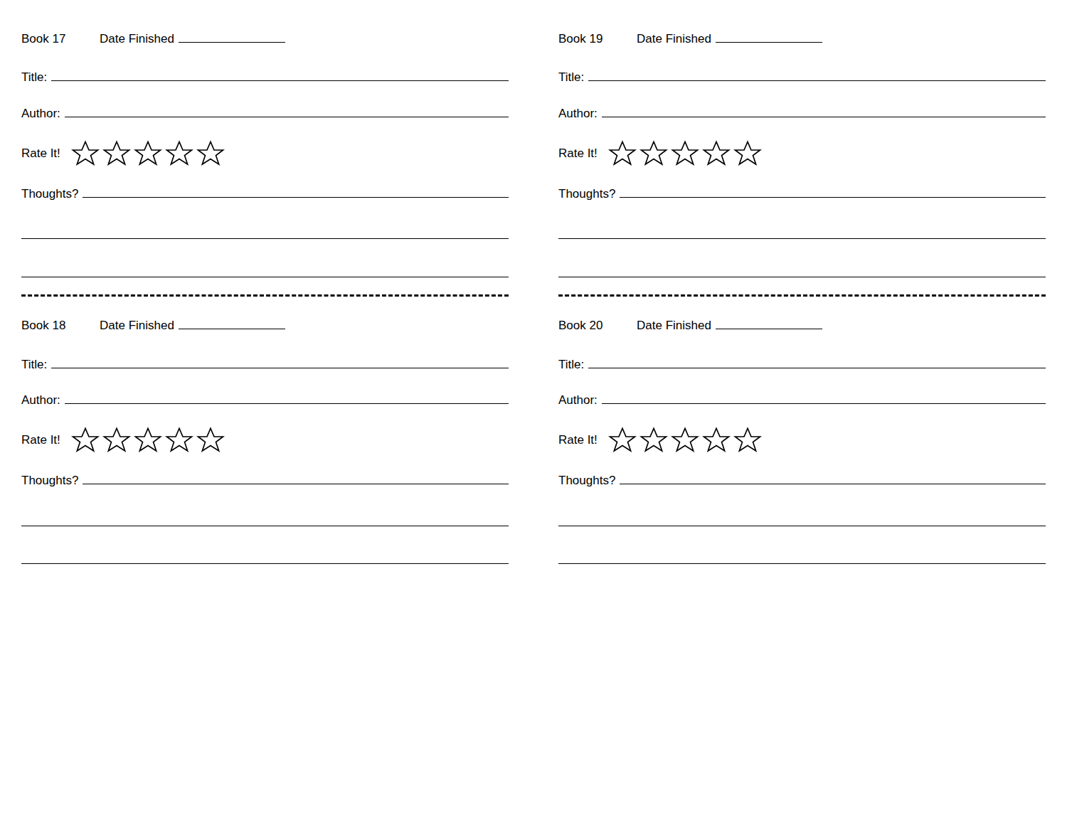Book 17 Date Finished
Title:
Author:
Rate It!
Thoughts?
Book 18 Date Finished
Title:
Author:
Rate It!
Thoughts?
Book 19 Date Finished
Title:
Author:
Rate It!
Thoughts?
Book 20 Date Finished
Title:
Author:
Rate It!
Thoughts?